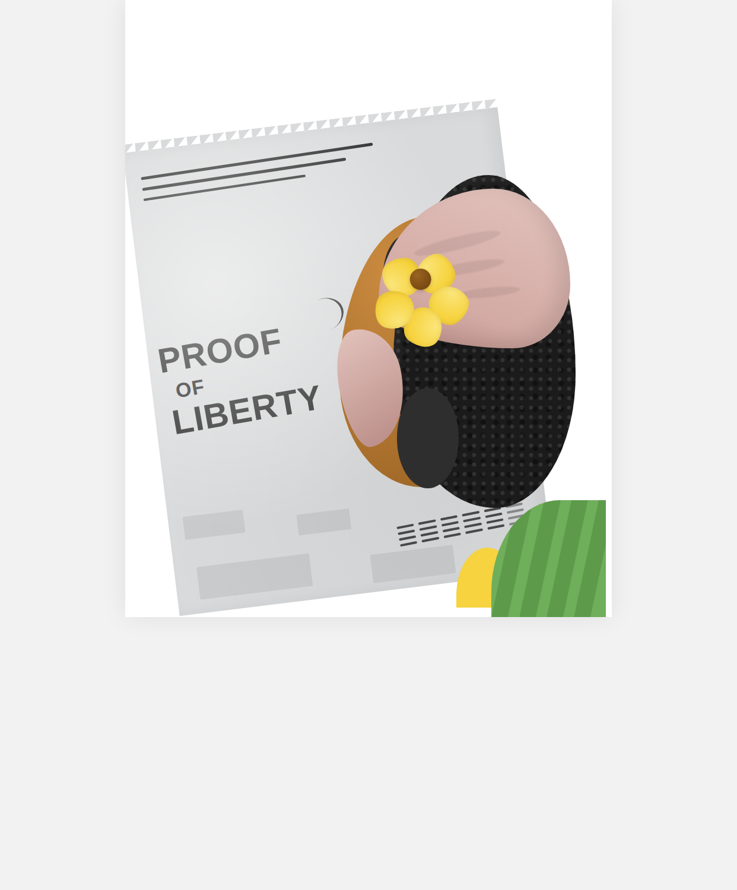Illustration: a person wearing a pink headwrap with a yellow flower, reading a newspaper headlined “Proof of Liberty”
PROOF OF LIBERTY
Newspaper headline: PROOF OF LIBERTY